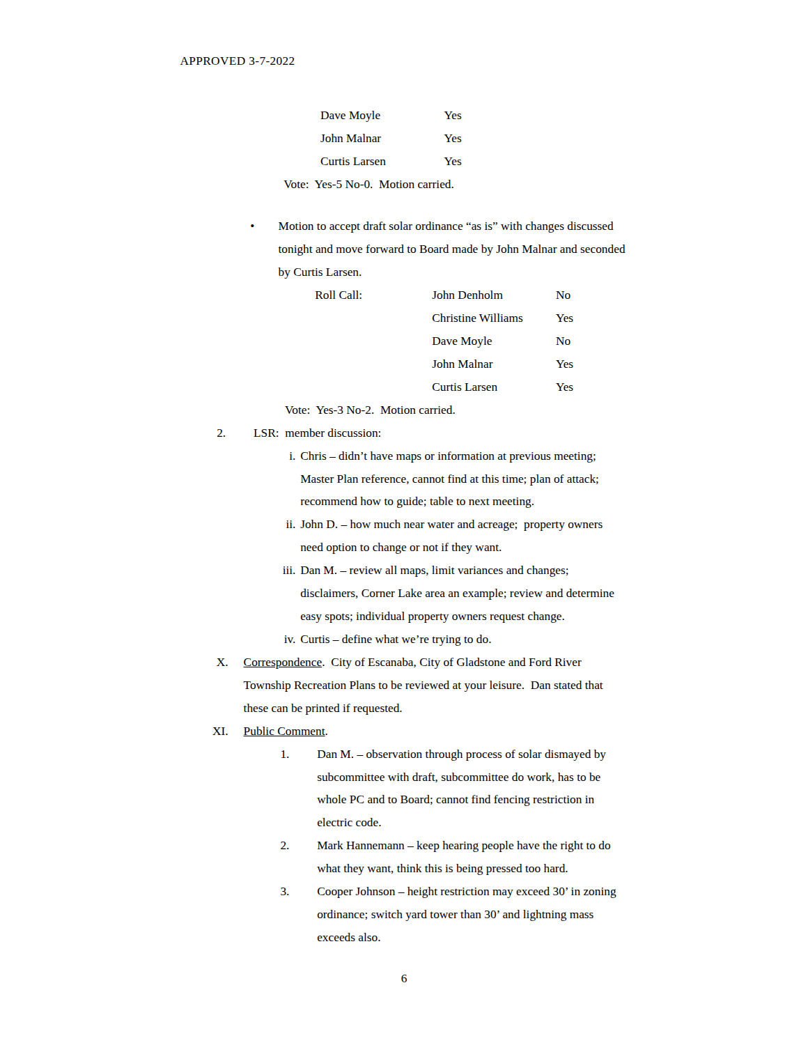APPROVED 3-7-2022
| Dave Moyle | Yes |
| John Malnar | Yes |
| Curtis Larsen | Yes |
Vote: Yes-5 No-0. Motion carried.
Motion to accept draft solar ordinance “as is” with changes discussed tonight and move forward to Board made by John Malnar and seconded by Curtis Larsen.
| Roll Call: | John Denholm | No |
| | Christine Williams | Yes |
| | Dave Moyle | No |
| | John Malnar | Yes |
| | Curtis Larsen | Yes |
Vote: Yes-3 No-2. Motion carried.
2. LSR: member discussion:
i. Chris – didn’t have maps or information at previous meeting; Master Plan reference, cannot find at this time; plan of attack; recommend how to guide; table to next meeting.
ii. John D. – how much near water and acreage; property owners need option to change or not if they want.
iii. Dan M. – review all maps, limit variances and changes; disclaimers, Corner Lake area an example; review and determine easy spots; individual property owners request change.
iv. Curtis – define what we’re trying to do.
X. Correspondence. City of Escanaba, City of Gladstone and Ford River Township Recreation Plans to be reviewed at your leisure. Dan stated that these can be printed if requested.
XI. Public Comment.
1. Dan M. – observation through process of solar dismayed by subcommittee with draft, subcommittee do work, has to be whole PC and to Board; cannot find fencing restriction in electric code.
2. Mark Hannemann – keep hearing people have the right to do what they want, think this is being pressed too hard.
3. Cooper Johnson – height restriction may exceed 30’ in zoning ordinance; switch yard tower than 30’ and lightning mass exceeds also.
6